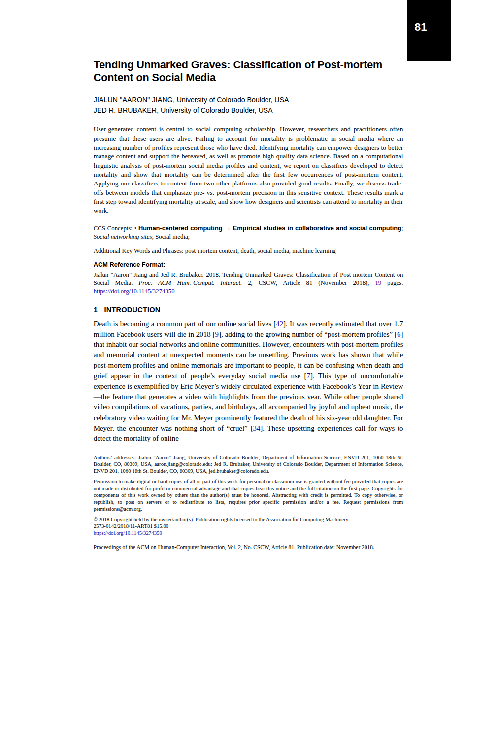81
Tending Unmarked Graves: Classification of Post-mortem Content on Social Media
Jialun "Aaron" Jiang, University of Colorado Boulder, USA
Jed R. Brubaker, University of Colorado Boulder, USA
User-generated content is central to social computing scholarship. However, researchers and practitioners often presume that these users are alive. Failing to account for mortality is problematic in social media where an increasing number of profiles represent those who have died. Identifying mortality can empower designers to better manage content and support the bereaved, as well as promote high-quality data science. Based on a computational linguistic analysis of post-mortem social media profiles and content, we report on classifiers developed to detect mortality and show that mortality can be determined after the first few occurrences of post-mortem content. Applying our classifiers to content from two other platforms also provided good results. Finally, we discuss trade-offs between models that emphasize pre- vs. post-mortem precision in this sensitive context. These results mark a first step toward identifying mortality at scale, and show how designers and scientists can attend to mortality in their work.
CCS Concepts: • Human-centered computing → Empirical studies in collaborative and social computing; Social networking sites; Social media;
Additional Key Words and Phrases: post-mortem content, death, social media, machine learning
ACM Reference Format:
Jialun "Aaron" Jiang and Jed R. Brubaker. 2018. Tending Unmarked Graves: Classification of Post-mortem Content on Social Media. Proc. ACM Hum.-Comput. Interact. 2, CSCW, Article 81 (November 2018), 19 pages. https://doi.org/10.1145/3274350
1 INTRODUCTION
Death is becoming a common part of our online social lives [42]. It was recently estimated that over 1.7 million Facebook users will die in 2018 [9], adding to the growing number of “post-mortem profiles” [6] that inhabit our social networks and online communities. However, encounters with post-mortem profiles and memorial content at unexpected moments can be unsettling. Previous work has shown that while post-mortem profiles and online memorials are important to people, it can be confusing when death and grief appear in the context of people’s everyday social media use [7]. This type of uncomfortable experience is exemplified by Eric Meyer’s widely circulated experience with Facebook’s Year in Review—the feature that generates a video with highlights from the previous year. While other people shared video compilations of vacations, parties, and birthdays, all accompanied by joyful and upbeat music, the celebratory video waiting for Mr. Meyer prominently featured the death of his six-year old daughter. For Meyer, the encounter was nothing short of “cruel” [34]. These upsetting experiences call for ways to detect the mortality of online
Authors’ addresses: Jialun "Aaron" Jiang, University of Colorado Boulder, Department of Information Science, ENVD 201, 1060 18th St. Boulder, CO, 80309, USA, aaron.jiang@colorado.edu; Jed R. Brubaker, University of Colorado Boulder, Department of Information Science, ENVD 201, 1060 18th St. Boulder, CO, 80309, USA, jed.brubaker@colorado.edu.
Permission to make digital or hard copies of all or part of this work for personal or classroom use is granted without fee provided that copies are not made or distributed for profit or commercial advantage and that copies bear this notice and the full citation on the first page. Copyrights for components of this work owned by others than the author(s) must be honored. Abstracting with credit is permitted. To copy otherwise, or republish, to post on servers or to redistribute to lists, requires prior specific permission and/or a fee. Request permissions from permissions@acm.org.
© 2018 Copyright held by the owner/author(s). Publication rights licensed to the Association for Computing Machinery.
2573-0142/2018/11-ART81 $15.00
https://doi.org/10.1145/3274350
Proceedings of the ACM on Human-Computer Interaction, Vol. 2, No. CSCW, Article 81. Publication date: November 2018.